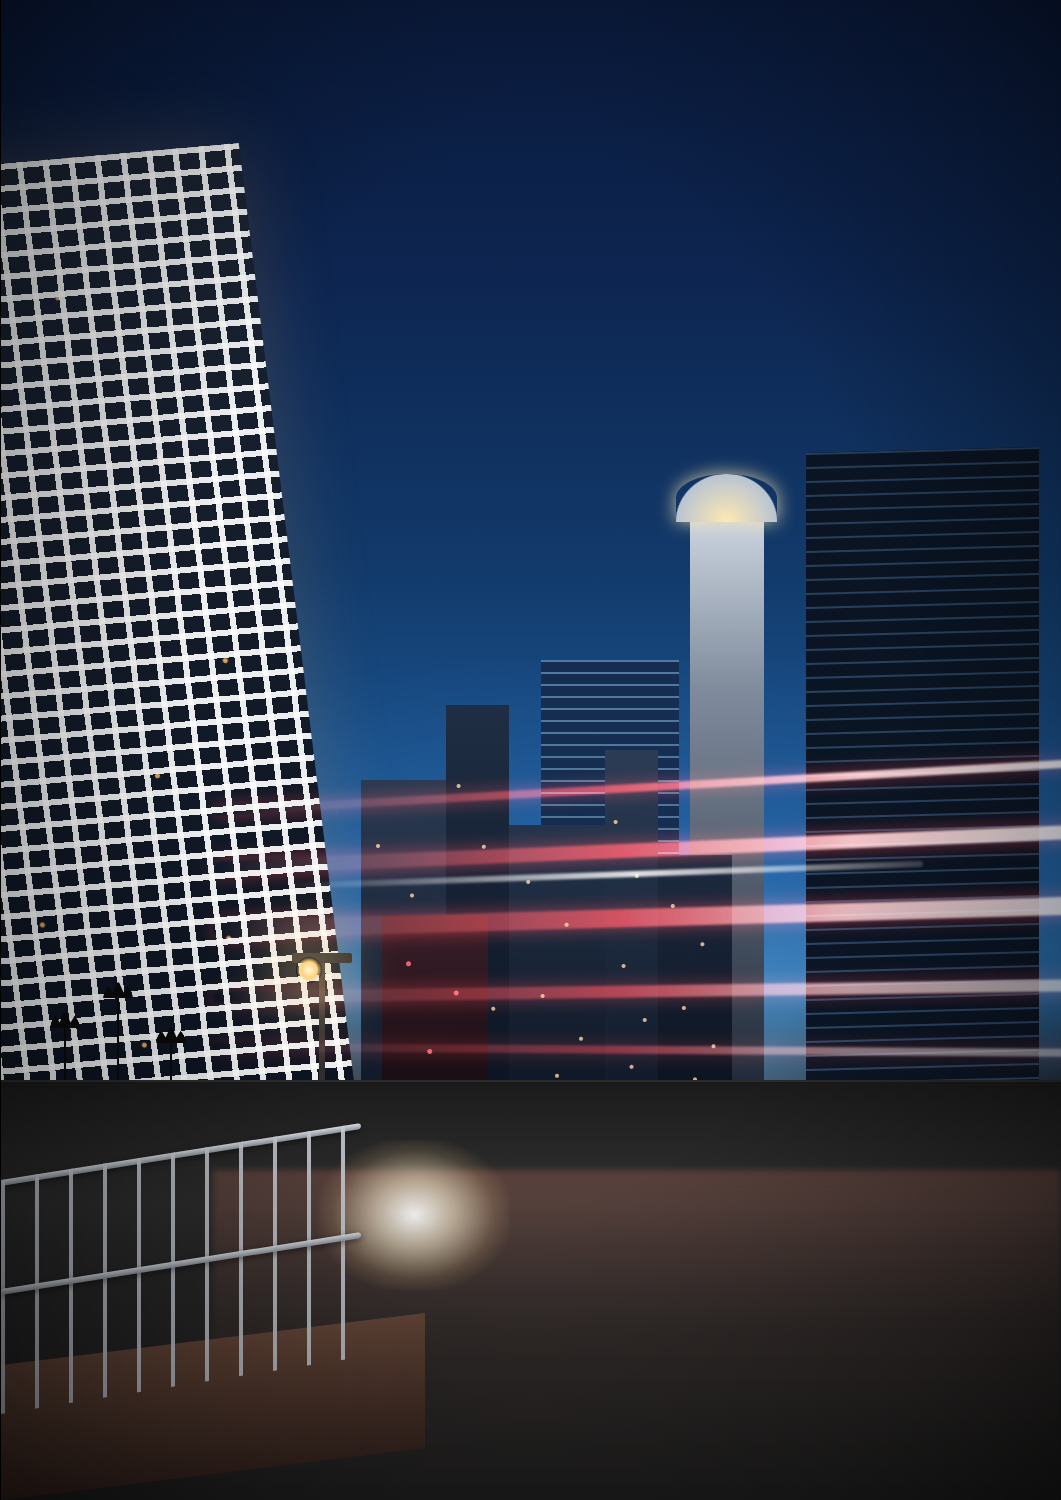Downtown skyline at dusk with long-exposure vehicle light trails.